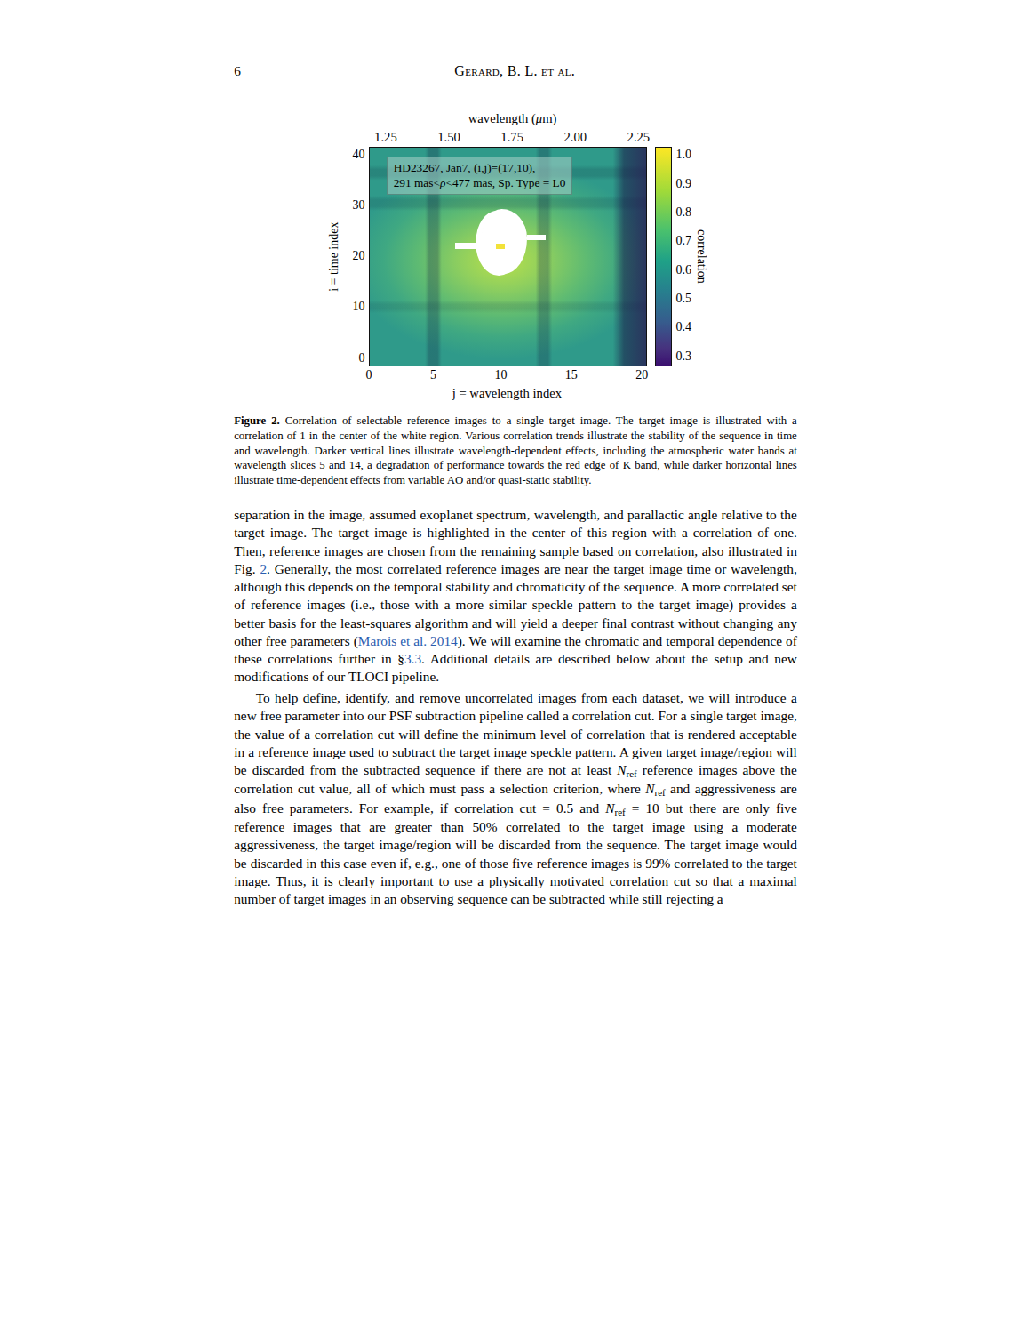6
Gerard, B. L. et al.
wavelength (μm)
1.251.501.752.002.25
i = time index
40 30 20 10 0
HD23267, Jan7, (i,j)=(17,10),
291 mas<ρ<477 mas, Sp. Type = L0
1.0 0.9 0.8 0.7 0.6 0.5 0.4 0.3
correlation
05101520
j = wavelength index
Figure 2. Correlation of selectable reference images to a single target image. The target image is illustrated with a correlation of 1 in the center of the white region. Various correlation trends illustrate the stability of the sequence in time and wavelength. Darker vertical lines illustrate wavelength-dependent effects, including the atmospheric water bands at wavelength slices 5 and 14, a degradation of performance towards the red edge of K band, while darker horizontal lines illustrate time-dependent effects from variable AO and/or quasi-static stability.
separation in the image, assumed exoplanet spectrum, wavelength, and parallactic angle relative to the target image. The target image is highlighted in the center of this region with a correlation of one. Then, reference images are chosen from the remaining sample based on correlation, also illustrated in Fig. 2. Generally, the most correlated reference images are near the target image time or wavelength, although this depends on the temporal stability and chromaticity of the sequence. A more correlated set of reference images (i.e., those with a more similar speckle pattern to the target image) provides a better basis for the least-squares algorithm and will yield a deeper final contrast without changing any other free parameters (Marois et al. 2014). We will examine the chromatic and temporal dependence of these correlations further in §3.3. Additional details are described below about the setup and new modifications of our TLOCI pipeline.
To help define, identify, and remove uncorrelated images from each dataset, we will introduce a new free parameter into our PSF subtraction pipeline called a correlation cut. For a single target image, the value of a correlation cut will define the minimum level of correlation that is rendered acceptable in a reference image used to subtract the target image speckle pattern. A given target image/region will be discarded from the subtracted sequence if there are not at least Nref reference images above the correlation cut value, all of which must pass a selection criterion, where Nref and aggressiveness are also free parameters. For example, if correlation cut = 0.5 and Nref = 10 but there are only five reference images that are greater than 50% correlated to the target image using a moderate aggressiveness, the target image/region will be discarded from the sequence. The target image would be discarded in this case even if, e.g., one of those five reference images is 99% correlated to the target image. Thus, it is clearly important to use a physically motivated correlation cut so that a maximal number of target images in an observing sequence can be subtracted while still rejecting a